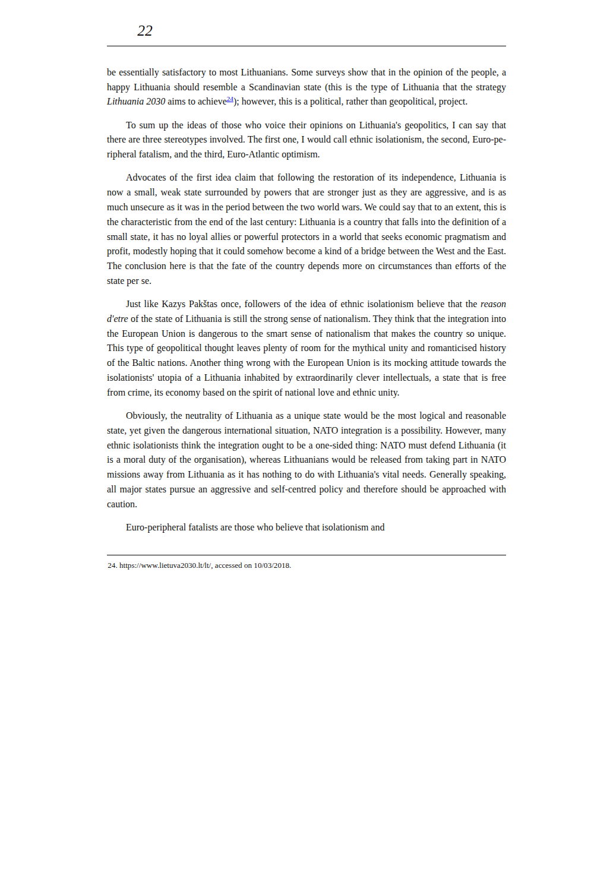22
be essentially satisfactory to most Lithuanians. Some surveys show that in the opinion of the people, a happy Lithuania should resemble a Scandinavian state (this is the type of Lithuania that the strategy Lithuania 2030 aims to achieve24); however, this is a political, rather than geopolitical, project.
To sum up the ideas of those who voice their opinions on Lithuania's geopolitics, I can say that there are three stereotypes involved. The first one, I would call ethnic isolationism, the second, Euro-peripheral fatalism, and the third, Euro-Atlantic optimism.
Advocates of the first idea claim that following the restoration of its independence, Lithuania is now a small, weak state surrounded by powers that are stronger just as they are aggressive, and is as much unsecure as it was in the period between the two world wars. We could say that to an extent, this is the characteristic from the end of the last century: Lithuania is a country that falls into the definition of a small state, it has no loyal allies or powerful protectors in a world that seeks economic pragmatism and profit, modestly hoping that it could somehow become a kind of a bridge between the West and the East. The conclusion here is that the fate of the country depends more on circumstances than efforts of the state per se.
Just like Kazys Pakštas once, followers of the idea of ethnic isolationism believe that the reason d'etre of the state of Lithuania is still the strong sense of nationalism. They think that the integration into the European Union is dangerous to the smart sense of nationalism that makes the country so unique. This type of geopolitical thought leaves plenty of room for the mythical unity and romanticised history of the Baltic nations. Another thing wrong with the European Union is its mocking attitude towards the isolationists' utopia of a Lithuania inhabited by extraordinarily clever intellectuals, a state that is free from crime, its economy based on the spirit of national love and ethnic unity.
Obviously, the neutrality of Lithuania as a unique state would be the most logical and reasonable state, yet given the dangerous international situation, NATO integration is a possibility. However, many ethnic isolationists think the integration ought to be a one-sided thing: NATO must defend Lithuania (it is a moral duty of the organisation), whereas Lithuanians would be released from taking part in NATO missions away from Lithuania as it has nothing to do with Lithuania's vital needs. Generally speaking, all major states pursue an aggressive and self-centred policy and therefore should be approached with caution.
Euro-peripheral fatalists are those who believe that isolationism and
https://www.lietuva2030.lt/lt/, accessed on 10/03/2018.